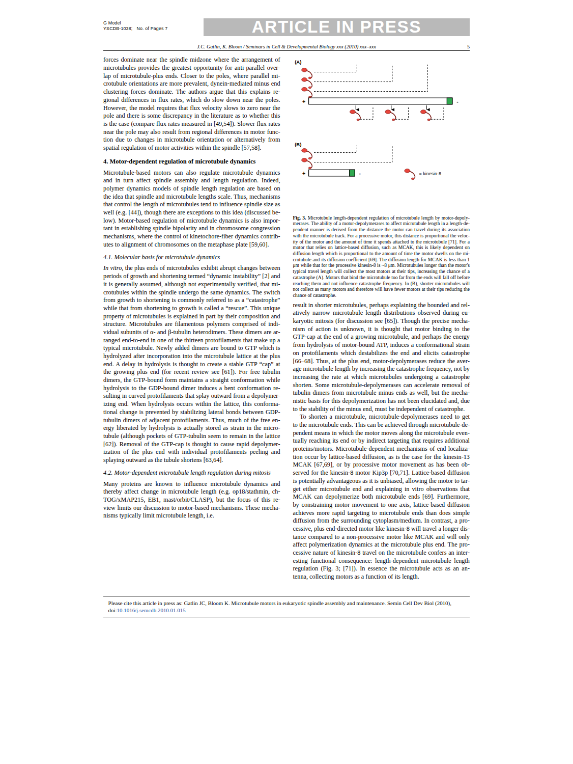G Model YSCDB-1038; No. of Pages 7
ARTICLE IN PRESS
J.C. Gatlin, K. Bloom / Seminars in Cell & Developmental Biology xxx (2010) xxx–xxx 5
forces dominate near the spindle midzone where the arrangement of microtubules provides the greatest opportunity for anti-parallel overlap of microtubule-plus ends. Closer to the poles, where parallel microtubule orientations are more prevalent, dynein-mediated minus end clustering forces dominate. The authors argue that this explains regional differences in flux rates, which do slow down near the poles. However, the model requires that flux velocity slows to zero near the pole and there is some discrepancy in the literature as to whether this is the case (compare flux rates measured in [49,54]). Slower flux rates near the pole may also result from regional differences in motor function due to changes in microtubule orientation or alternatively from spatial regulation of motor activities within the spindle [57,58].
4. Motor-dependent regulation of microtubule dynamics
Microtubule-based motors can also regulate microtubule dynamics and in turn affect spindle assembly and length regulation. Indeed, polymer dynamics models of spindle length regulation are based on the idea that spindle and microtubule lengths scale. Thus, mechanisms that control the length of microtubules tend to influence spindle size as well (e.g. [44]), though there are exceptions to this idea (discussed below). Motor-based regulation of microtubule dynamics is also important in establishing spindle bipolarity and in chromosome congression mechanisms, where the control of kinetochore-fiber dynamics contributes to alignment of chromosomes on the metaphase plate [59,60].
4.1. Molecular basis for microtubule dynamics
In vitro, the plus ends of microtubules exhibit abrupt changes between periods of growth and shortening termed “dynamic instability” [2] and it is generally assumed, although not experimentally verified, that microtubules within the spindle undergo the same dynamics. The switch from growth to shortening is commonly referred to as a “catastrophe” while that from shortening to growth is called a “rescue”. This unique property of microtubules is explained in part by their composition and structure. Microtubules are filamentous polymers comprised of individual subunits of α- and β-tubulin heterodimers. These dimers are arranged end-to-end in one of the thirteen protofilaments that make up a typical microtubule. Newly added dimers are bound to GTP which is hydrolyzed after incorporation into the microtubule lattice at the plus end. A delay in hydrolysis is thought to create a stable GTP “cap” at the growing plus end (for recent review see [61]). For free tubulin dimers, the GTP-bound form maintains a straight conformation while hydrolysis to the GDP-bound dimer induces a bent conformation resulting in curved protofilaments that splay outward from a depolymerizing end. When hydrolysis occurs within the lattice, this conformational change is prevented by stabilizing lateral bonds between GDP-tubulin dimers of adjacent protofilaments. Thus, much of the free energy liberated by hydrolysis is actually stored as strain in the microtubule (although pockets of GTP-tubulin seem to remain in the lattice [62]). Removal of the GTP-cap is thought to cause rapid depolymerization of the plus end with individual protofilaments peeling and splaying outward as the tubule shortens [63,64].
4.2. Motor-dependent microtubule length regulation during mitosis
Many proteins are known to influence microtubule dynamics and thereby affect change in microtubule length (e.g. op18/stathmin, ch-TOG/xMAP215, EB1, mast/orbit/CLASP), but the focus of this review limits our discussion to motor-based mechanisms. These mechanisms typically limit microtubule length, i.e.
(A) + - (B) + - = kinesin-8
Fig. 3. Microtubule length-dependent regulation of microtubule length by motor-depolymerases. The ability of a motor-depolymerases to affect microtubule length in a length-dependent manner is derived from the distance the motor can travel during its association with the microtubule track. For a processive motor, this distance is proportional the velocity of the motor and the amount of time it spends attached to the microtubule [71]. For a motor that relies on lattice-based diffusion, such as MCAK, this is likely dependent on diffusion length which is proportional to the amount of time the motor dwells on the microtubule and its diffusion coefficient [69]. The diffusion length for MCAK is less than 1 μm while that for the processive kinesin-8 is ~8 μm. Microtubules longer than the motor's typical travel length will collect the most motors at their tips, increasing the chance of a catastrophe (A). Motors that bind the microtubule too far from the ends will fall off before reaching them and not influence catastrophe frequency. In (B), shorter microtubules will not collect as many motors and therefore will have fewer motors at their tips reducing the chance of catastrophe.
result in shorter microtubules, perhaps explaining the bounded and relatively narrow microtubule length distributions observed during eukaryotic mitosis (for discussion see [65]). Though the precise mechanism of action is unknown, it is thought that motor binding to the GTP-cap at the end of a growing microtubule, and perhaps the energy from hydrolysis of motor-bound ATP, induces a conformational strain on protofilaments which destabilizes the end and elicits catastrophe [66–68]. Thus, at the plus end, motor-depolymerases reduce the average microtubule length by increasing the catastrophe frequency, not by increasing the rate at which microtubules undergoing a catastrophe shorten. Some microtubule-depolymerases can accelerate removal of tubulin dimers from microtubule minus ends as well, but the mechanistic basis for this depolymerization has not been elucidated and, due to the stability of the minus end, must be independent of catastrophe.
To shorten a microtubule, microtubule-depolymerases need to get to the microtubule ends. This can be achieved through microtubule-dependent means in which the motor moves along the microtubule eventually reaching its end or by indirect targeting that requires additional proteins/motors. Microtubule-dependent mechanisms of end localization occur by lattice-based diffusion, as is the case for the kinesin-13 MCAK [67,69], or by processive motor movement as has been observed for the kinesin-8 motor Kip3p [70,71]. Lattice-based diffusion is potentially advantageous as it is unbiased, allowing the motor to target either microtubule end and explaining in vitro observations that MCAK can depolymerize both microtubule ends [69]. Furthermore, by constraining motor movement to one axis, lattice-based diffusion achieves more rapid targeting to microtubule ends than does simple diffusion from the surrounding cytoplasm/medium. In contrast, a processive, plus end-directed motor like kinesin-8 will travel a longer distance compared to a non-processive motor like MCAK and will only affect polymerization dynamics at the microtubule plus end. The processive nature of kinesin-8 travel on the microtubule confers an interesting functional consequence: length-dependent microtubule length regulation (Fig. 3; [71]). In essence the microtubule acts as an antenna, collecting motors as a function of its length.
Please cite this article in press as: Gatlin JC, Bloom K. Microtubule motors in eukaryotic spindle assembly and maintenance. Semin Cell Dev Biol (2010), doi:10.1016/j.semcdb.2010.01.015